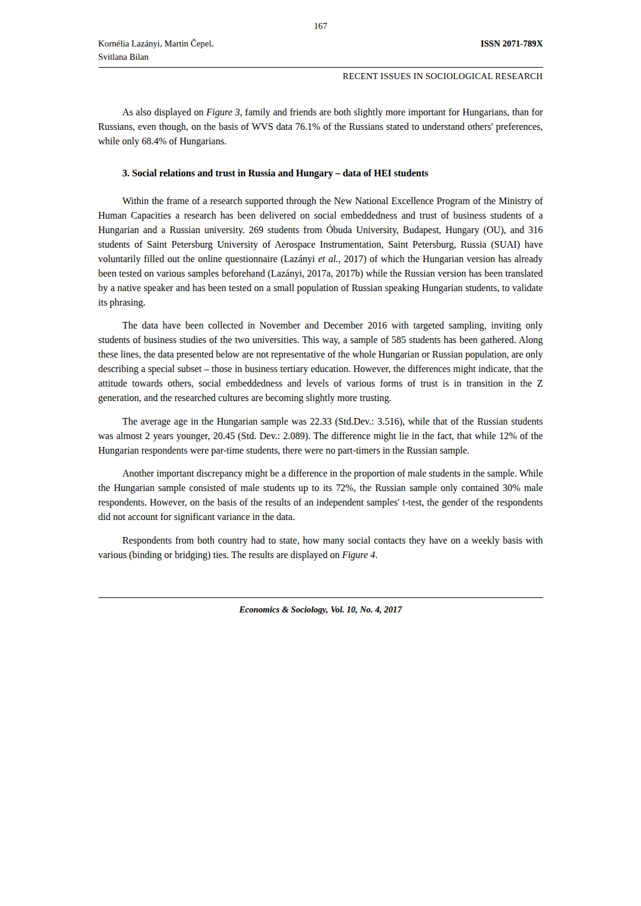167
Kornélia Lazányi, Martin Čepel,
Svitlana Bilan
ISSN 2071-789X
RECENT ISSUES IN SOCIOLOGICAL RESEARCH
As also displayed on Figure 3, family and friends are both slightly more important for Hungarians, than for Russians, even though, on the basis of WVS data 76.1% of the Russians stated to understand others' preferences, while only 68.4% of Hungarians.
3. Social relations and trust in Russia and Hungary – data of HEI students
Within the frame of a research supported through the New National Excellence Program of the Ministry of Human Capacities a research has been delivered on social embeddedness and trust of business students of a Hungarian and a Russian university. 269 students from Óbuda University, Budapest, Hungary (OU), and 316 students of Saint Petersburg University of Aerospace Instrumentation, Saint Petersburg, Russia (SUAI) have voluntarily filled out the online questionnaire (Lazányi et al., 2017) of which the Hungarian version has already been tested on various samples beforehand (Lazányi, 2017a, 2017b) while the Russian version has been translated by a native speaker and has been tested on a small population of Russian speaking Hungarian students, to validate its phrasing.
The data have been collected in November and December 2016 with targeted sampling, inviting only students of business studies of the two universities. This way, a sample of 585 students has been gathered. Along these lines, the data presented below are not representative of the whole Hungarian or Russian population, are only describing a special subset – those in business tertiary education. However, the differences might indicate, that the attitude towards others, social embeddedness and levels of various forms of trust is in transition in the Z generation, and the researched cultures are becoming slightly more trusting.
The average age in the Hungarian sample was 22.33 (Std.Dev.: 3.516), while that of the Russian students was almost 2 years younger, 20.45 (Std. Dev.: 2.089). The difference might lie in the fact, that while 12% of the Hungarian respondents were par-time students, there were no part-timers in the Russian sample.
Another important discrepancy might be a difference in the proportion of male students in the sample. While the Hungarian sample consisted of male students up to its 72%, the Russian sample only contained 30% male respondents. However, on the basis of the results of an independent samples' t-test, the gender of the respondents did not account for significant variance in the data.
Respondents from both country had to state, how many social contacts they have on a weekly basis with various (binding or bridging) ties. The results are displayed on Figure 4.
Economics & Sociology, Vol. 10, No. 4, 2017